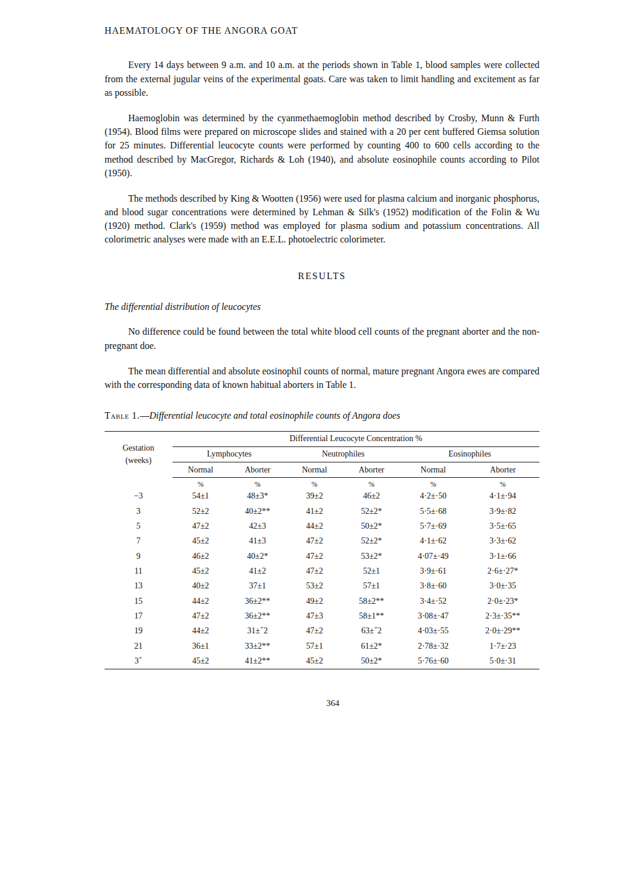Haematology of the Angora Goat
Every 14 days between 9 a.m. and 10 a.m. at the periods shown in Table 1, blood samples were collected from the external jugular veins of the experimental goats. Care was taken to limit handling and excitement as far as possible.
Haemoglobin was determined by the cyanmethaemoglobin method described by Crosby, Munn & Furth (1954). Blood films were prepared on microscope slides and stained with a 20 per cent buffered Giemsa solution for 25 minutes. Differential leucocyte counts were performed by counting 400 to 600 cells according to the method described by MacGregor, Richards & Loh (1940), and absolute eosinophile counts according to Pilot (1950).
The methods described by King & Wootten (1956) were used for plasma calcium and inorganic phosphorus, and blood sugar concentrations were determined by Lehman & Silk's (1952) modification of the Folin & Wu (1920) method. Clark's (1959) method was employed for plasma sodium and potassium concentrations. All colorimetric analyses were made with an E.E.L. photoelectric colorimeter.
Results
The differential distribution of leucocytes
No difference could be found between the total white blood cell counts of the pregnant aborter and the non-pregnant doe.
The mean differential and absolute eosinophil counts of normal, mature pregnant Angora ewes are compared with the corresponding data of known habitual aborters in Table 1.
Table 1.—Differential leucocyte and total eosinophile counts of Angora does
| Gestation (weeks) | Differential Leucocyte Concentration % |
| --- | --- |
| Lymphocytes | Neutrophiles | Eosinophiles |
| Normal | Aborter | Normal | Aborter | Normal | Aborter |
| | % | % | % | % | % | % |
| −3 | 54±1 | 48±3* | 39±2 | 46±2 | 4·2±·50 | 4·1±·94 |
| 3 | 52±2 | 40±2** | 41±2 | 52±2* | 5·5±·68 | 3·9±·82 |
| 5 | 47±2 | 42±3 | 44±2 | 50±2* | 5·7±·69 | 3·5±·65 |
| 7 | 45±2 | 41±3 | 47±2 | 52±2* | 4·1±·62 | 3·3±·62 |
| 9 | 46±2 | 40±2* | 47±2 | 53±2* | 4·07±·49 | 3·1±·66 |
| 11 | 45±2 | 41±2 | 47±2 | 52±1 | 3·9±·61 | 2·6±·27* |
| 13 | 40±2 | 37±1 | 53±2 | 57±1 | 3·8±·60 | 3·0±·35 |
| 15 | 44±2 | 36±2** | 49±2 | 58±2** | 3·4±·52 | 2·0±·23* |
| 17 | 47±2 | 36±2** | 47±3 | 58±1** | 3·08±·47 | 2·3±·35** |
| 19 | 44±2 | 31± + 2 | 47±2 | 63± + 2 | 4·03±·55 | 2·0±·29** |
| 21 | 36±1 | 33±2** | 57±1 | 61±2* | 2·78±·32 | 1·7±·23 |
| 3 + | 45±2 | 41±2** | 45±2 | 50±2* | 5·76±·60 | 5·0±·31 |
364